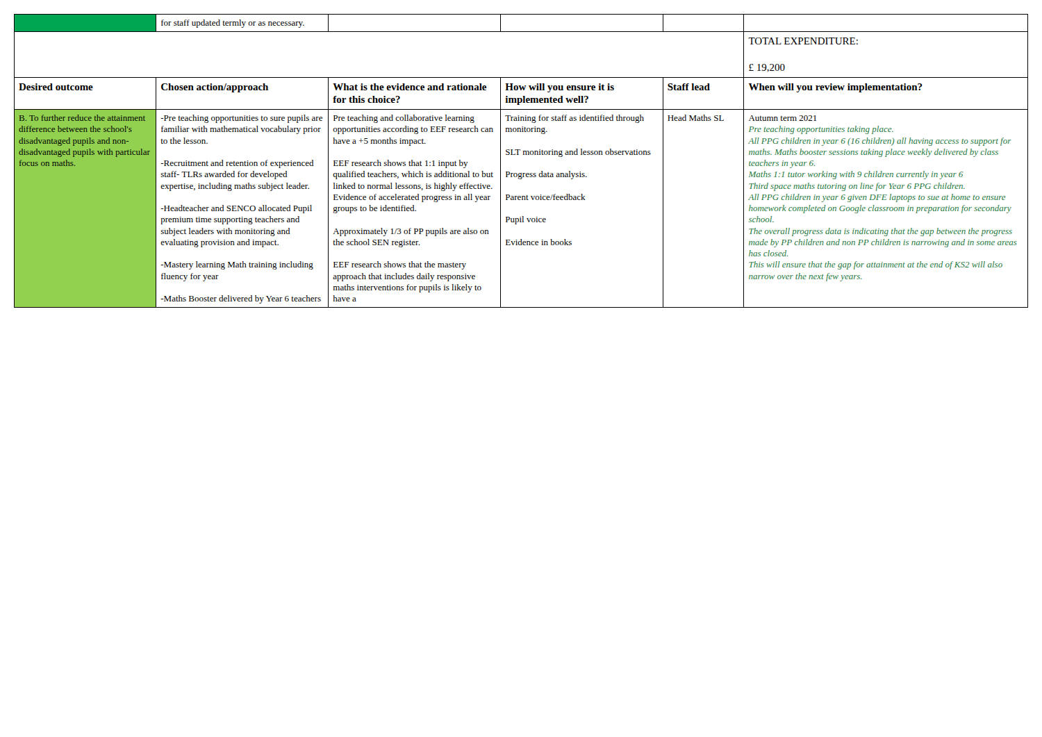| | for staff updated termly or as necessary. | | | | |
| | TOTAL EXPENDITURE: £ 19,200 |
| Desired outcome | Chosen action/approach | What is the evidence and rationale for this choice? | How will you ensure it is implemented well? | Staff lead | When will you review implementation? |
| B. To further reduce the attainment difference between the school's disadvantaged pupils and non-disadvantaged pupils with particular focus on maths. | -Pre teaching opportunities to sure pupils are familiar with mathematical vocabulary prior to the lesson. -Recruitment and retention of experienced staff- TLRs awarded for developed expertise, including maths subject leader. -Headteacher and SENCO allocated Pupil premium time supporting teachers and subject leaders with monitoring and evaluating provision and impact. -Mastery learning Math training including fluency for year -Maths Booster delivered by Year 6 teachers | Pre teaching and collaborative learning opportunities according to EEF research can have a +5 months impact. EEF research shows that 1:1 input by qualified teachers, which is additional to but linked to normal lessons, is highly effective. Evidence of accelerated progress in all year groups to be identified. Approximately 1/3 of PP pupils are also on the school SEN register. EEF research shows that the mastery approach that includes daily responsive maths interventions for pupils is likely to have a | Training for staff as identified through monitoring. SLT monitoring and lesson observations Progress data analysis. Parent voice/feedback Pupil voice Evidence in books | Head Maths SL | Autumn term 2021 Pre teaching opportunities taking place. All PPG children in year 6 (16 children) all having access to support for maths. Maths booster sessions taking place weekly delivered by class teachers in year 6. Maths 1:1 tutor working with 9 children currently in year 6 Third space maths tutoring on line for Year 6 PPG children. All PPG children in year 6 given DFE laptops to sue at home to ensure homework completed on Google classroom in preparation for secondary school. The overall progress data is indicating that the gap between the progress made by PP children and non PP children is narrowing and in some areas has closed. This will ensure that the gap for attainment at the end of KS2 will also narrow over the next few years. |